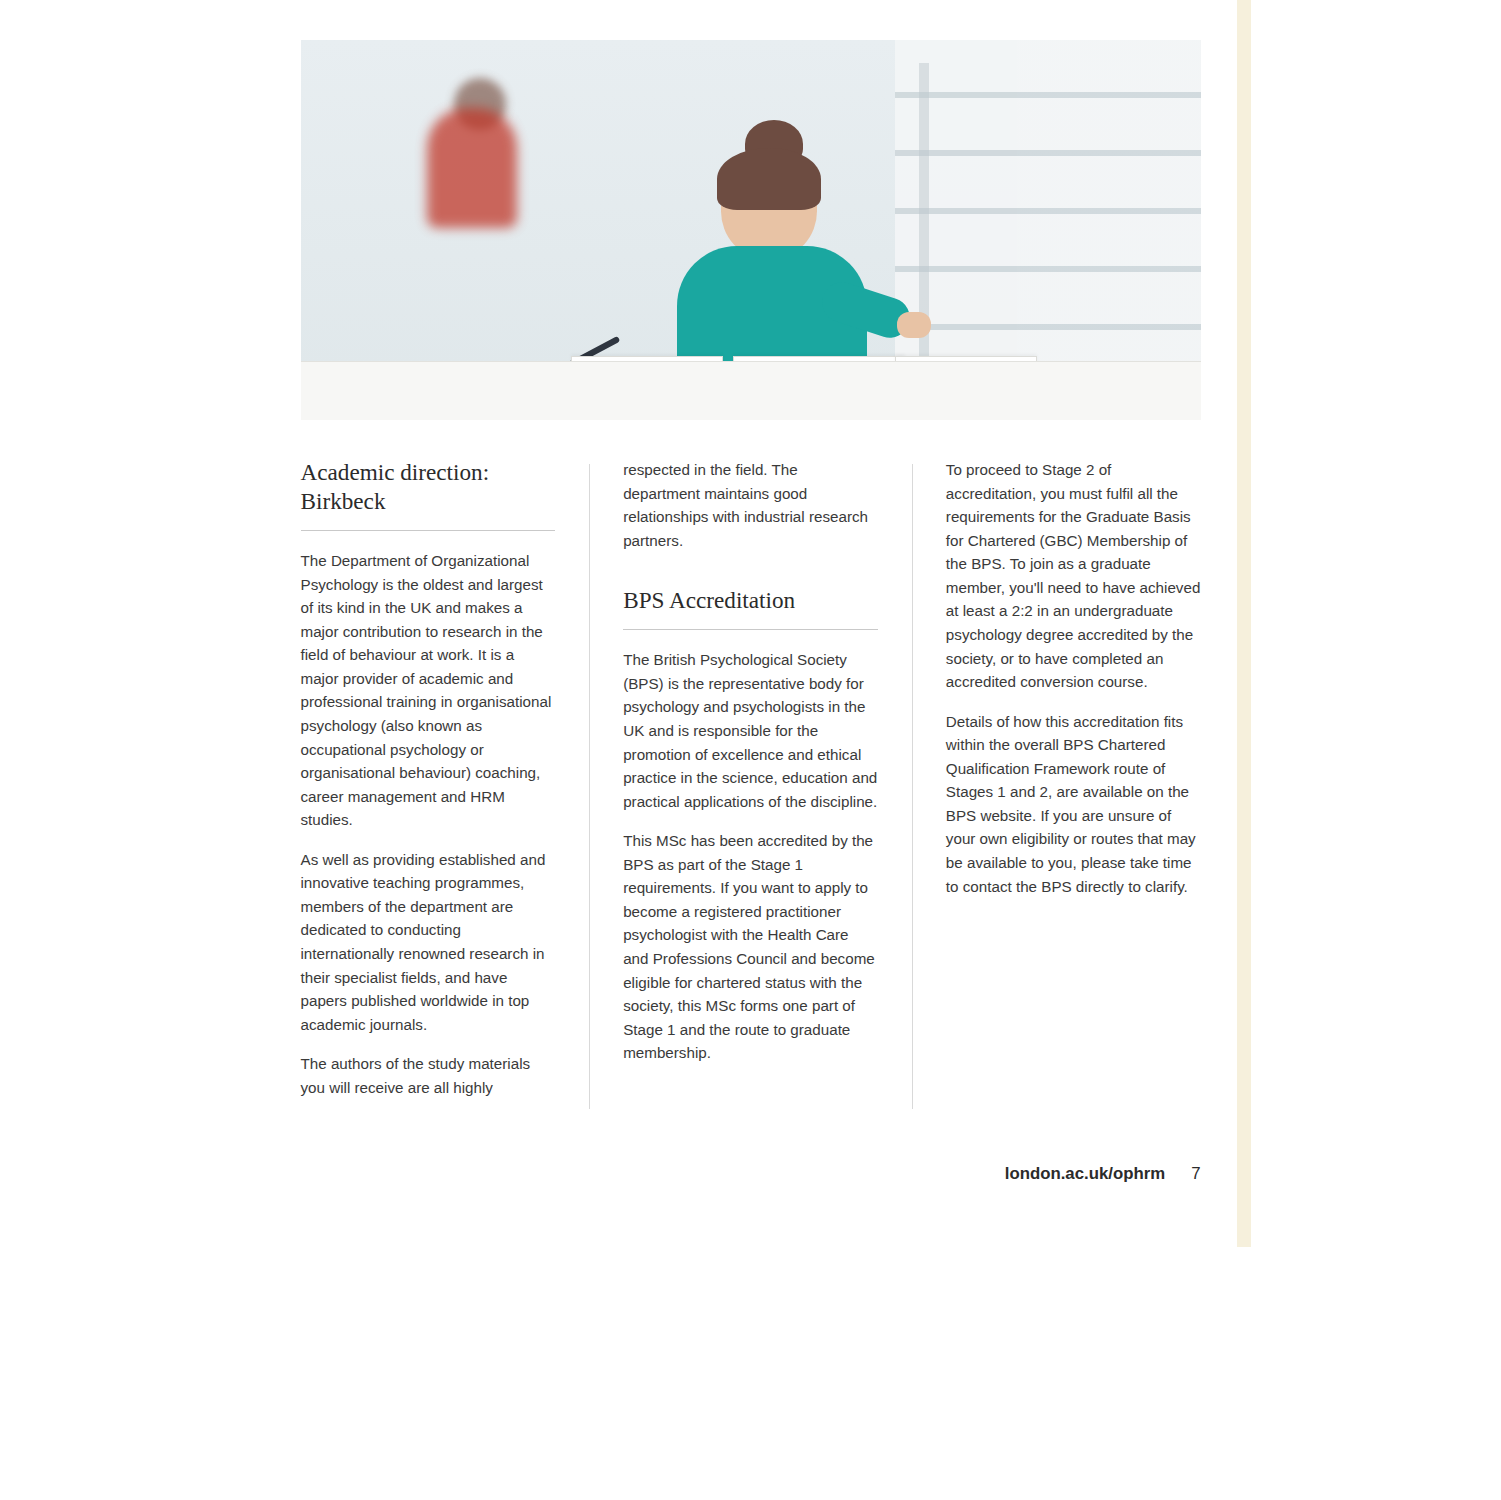Academic direction: Birkbeck
The Department of Organizational Psychology is the oldest and largest of its kind in the UK and makes a major contribution to research in the field of behaviour at work. It is a major provider of academic and professional training in organisational psychology (also known as occupational psychology or organisational behaviour) coaching, career management and HRM studies.
As well as providing established and innovative teaching programmes, members of the department are dedicated to conducting internationally renowned research in their specialist fields, and have papers published worldwide in top academic journals.
The authors of the study materials you will receive are all highly
respected in the field. The department maintains good relationships with industrial research partners.
BPS Accreditation
The British Psychological Society (BPS) is the representative body for psychology and psychologists in the UK and is responsible for the promotion of excellence and ethical practice in the science, education and practical applications of the discipline.
This MSc has been accredited by the BPS as part of the Stage 1 requirements. If you want to apply to become a registered practitioner psychologist with the Health Care and Professions Council and become eligible for chartered status with the society, this MSc forms one part of Stage 1 and the route to graduate membership.
To proceed to Stage 2 of accreditation, you must fulfil all the requirements for the Graduate Basis for Chartered (GBC) Membership of the BPS. To join as a graduate member, you'll need to have achieved at least a 2:2 in an undergraduate psychology degree accredited by the society, or to have completed an accredited conversion course.
Details of how this accreditation fits within the overall BPS Chartered Qualification Framework route of Stages 1 and 2, are available on the BPS website. If you are unsure of your own eligibility or routes that may be available to you, please take time to contact the BPS directly to clarify.
london.ac.uk/ophrm 7